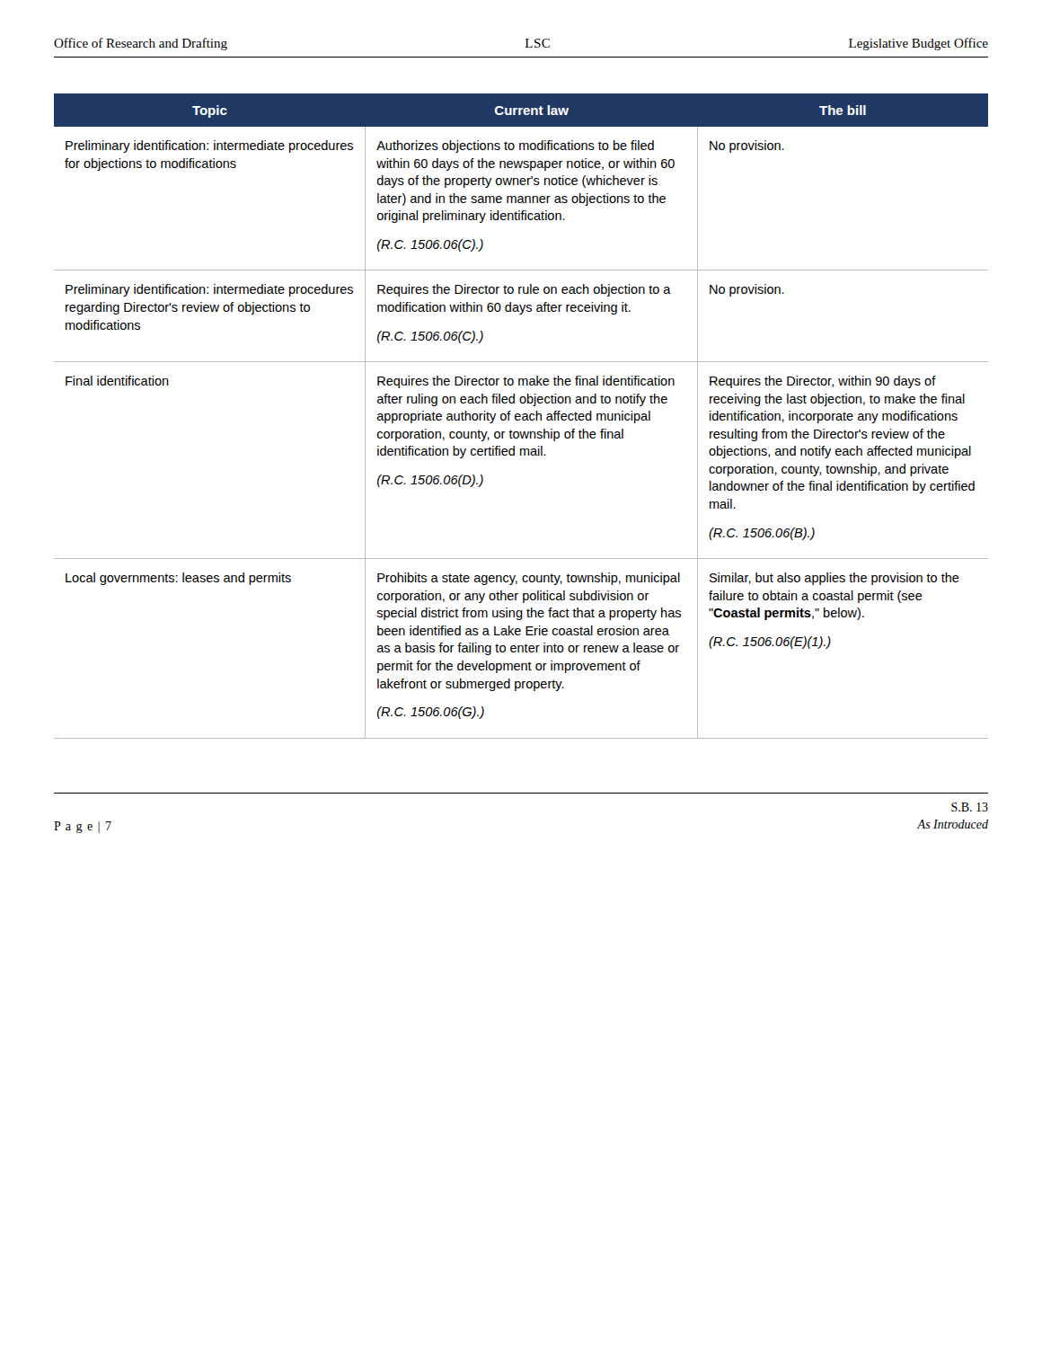Office of Research and Drafting
LSC
Legislative Budget Office
| Topic | Current law | The bill |
| --- | --- | --- |
| Preliminary identification: intermediate procedures for objections to modifications | Authorizes objections to modifications to be filed within 60 days of the newspaper notice, or within 60 days of the property owner's notice (whichever is later) and in the same manner as objections to the original preliminary identification. (R.C. 1506.06(C).) | No provision. |
| Preliminary identification: intermediate procedures regarding Director's review of objections to modifications | Requires the Director to rule on each objection to a modification within 60 days after receiving it. (R.C. 1506.06(C).) | No provision. |
| Final identification | Requires the Director to make the final identification after ruling on each filed objection and to notify the appropriate authority of each affected municipal corporation, county, or township of the final identification by certified mail. (R.C. 1506.06(D).) | Requires the Director, within 90 days of receiving the last objection, to make the final identification, incorporate any modifications resulting from the Director's review of the objections, and notify each affected municipal corporation, county, township, and private landowner of the final identification by certified mail. (R.C. 1506.06(B).) |
| Local governments: leases and permits | Prohibits a state agency, county, township, municipal corporation, or any other political subdivision or special district from using the fact that a property has been identified as a Lake Erie coastal erosion area as a basis for failing to enter into or renew a lease or permit for the development or improvement of lakefront or submerged property. (R.C. 1506.06(G).) | Similar, but also applies the provision to the failure to obtain a coastal permit (see " Coastal permits ," below). (R.C. 1506.06(E)(1).) |
P a g e | 7
S.B. 13
As Introduced